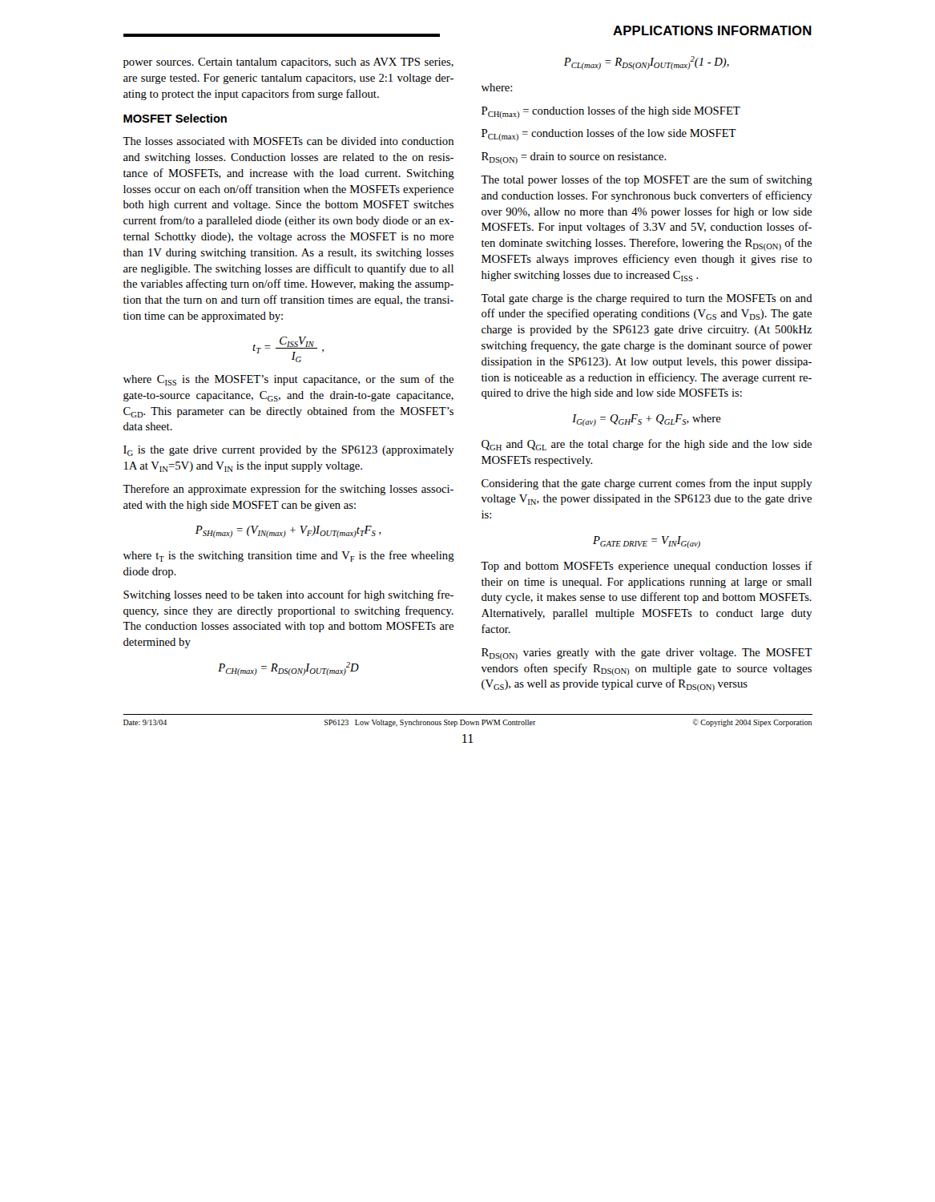APPLICATIONS INFORMATION
power sources. Certain tantalum capacitors, such as AVX TPS series, are surge tested. For generic tantalum capacitors, use 2:1 voltage derating to protect the input capacitors from surge fallout.
MOSFET Selection
The losses associated with MOSFETs can be divided into conduction and switching losses. Conduction losses are related to the on resistance of MOSFETs, and increase with the load current. Switching losses occur on each on/off transition when the MOSFETs experience both high current and voltage. Since the bottom MOSFET switches current from/to a paralleled diode (either its own body diode or an external Schottky diode), the voltage across the MOSFET is no more than 1V during switching transition. As a result, its switching losses are negligible. The switching losses are difficult to quantify due to all the variables affecting turn on/off time. However, making the assumption that the turn on and turn off transition times are equal, the transition time can be approximated by:
tT = CISSVIN IG ,
where CISS is the MOSFET’s input capacitance, or the sum of the gate-to-source capacitance, CGS, and the drain-to-gate capacitance, CGD. This parameter can be directly obtained from the MOSFET’s data sheet.
IG is the gate drive current provided by the SP6123 (approximately 1A at VIN=5V) and VIN is the input supply voltage.
Therefore an approximate expression for the switching losses associated with the high side MOSFET can be given as:
PSH(max) = (VIN(max) + VF)IOUT(max)tTFS ,
where tT is the switching transition time and VF is the free wheeling diode drop.
Switching losses need to be taken into account for high switching frequency, since they are directly proportional to switching frequency. The conduction losses associated with top and bottom MOSFETs are determined by
PCH(max) = RDS(ON)IOUT(max)2D
PCL(max) = RDS(ON)IOUT(max)2(1 - D),
where:
PCH(max) = conduction losses of the high side MOSFET
PCL(max) = conduction losses of the low side MOSFET
RDS(ON) = drain to source on resistance.
The total power losses of the top MOSFET are the sum of switching and conduction losses. For synchronous buck converters of efficiency over 90%, allow no more than 4% power losses for high or low side MOSFETs. For input voltages of 3.3V and 5V, conduction losses often dominate switching losses. Therefore, lowering the RDS(ON) of the MOSFETs always improves efficiency even though it gives rise to higher switching losses due to increased CISS .
Total gate charge is the charge required to turn the MOSFETs on and off under the specified operating conditions (VGS and VDS). The gate charge is provided by the SP6123 gate drive circuitry. (At 500kHz switching frequency, the gate charge is the dominant source of power dissipation in the SP6123). At low output levels, this power dissipation is noticeable as a reduction in efficiency. The average current required to drive the high side and low side MOSFETs is:
IG(av) = QGHFS + QGLFS, where
QGH and QGL are the total charge for the high side and the low side MOSFETs respectively.
Considering that the gate charge current comes from the input supply voltage VIN, the power dissipated in the SP6123 due to the gate drive is:
PGATE DRIVE = VINIG(av)
Top and bottom MOSFETs experience unequal conduction losses if their on time is unequal. For applications running at large or small duty cycle, it makes sense to use different top and bottom MOSFETs. Alternatively, parallel multiple MOSFETs to conduct large duty factor.
RDS(ON) varies greatly with the gate driver voltage. The MOSFET vendors often specify RDS(ON) on multiple gate to source voltages (VGS), as well as provide typical curve of RDS(ON) versus
Date: 9/13/04
SP6123 Low Voltage, Synchronous Step Down PWM Controller
© Copyright 2004 Sipex Corporation
11